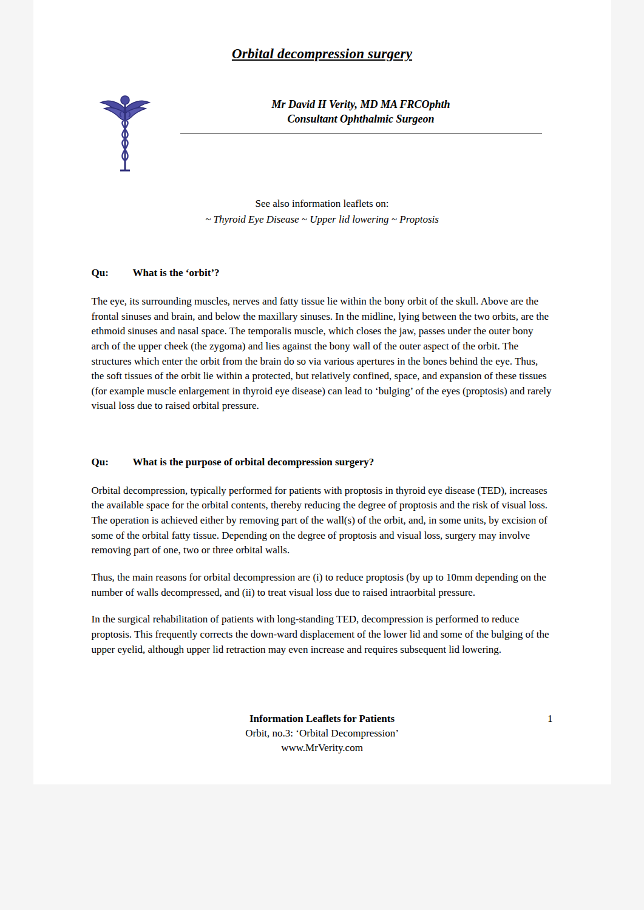Orbital decompression surgery
Mr David H Verity, MD MA FRCOphth
Consultant Ophthalmic Surgeon
See also information leaflets on:
~ Thyroid Eye Disease ~ Upper lid lowering ~ Proptosis
Qu: What is the ‘orbit’?
The eye, its surrounding muscles, nerves and fatty tissue lie within the bony orbit of the skull. Above are the frontal sinuses and brain, and below the maxillary sinuses. In the midline, lying between the two orbits, are the ethmoid sinuses and nasal space. The temporalis muscle, which closes the jaw, passes under the outer bony arch of the upper cheek (the zygoma) and lies against the bony wall of the outer aspect of the orbit. The structures which enter the orbit from the brain do so via various apertures in the bones behind the eye. Thus, the soft tissues of the orbit lie within a protected, but relatively confined, space, and expansion of these tissues (for example muscle enlargement in thyroid eye disease) can lead to ‘bulging’ of the eyes (proptosis) and rarely visual loss due to raised orbital pressure.
Qu: What is the purpose of orbital decompression surgery?
Orbital decompression, typically performed for patients with proptosis in thyroid eye disease (TED), increases the available space for the orbital contents, thereby reducing the degree of proptosis and the risk of visual loss. The operation is achieved either by removing part of the wall(s) of the orbit, and, in some units, by excision of some of the orbital fatty tissue. Depending on the degree of proptosis and visual loss, surgery may involve removing part of one, two or three orbital walls.
Thus, the main reasons for orbital decompression are (i) to reduce proptosis (by up to 10mm depending on the number of walls decompressed, and (ii) to treat visual loss due to raised intraorbital pressure.
In the surgical rehabilitation of patients with long-standing TED, decompression is performed to reduce proptosis. This frequently corrects the down-ward displacement of the lower lid and some of the bulging of the upper eyelid, although upper lid retraction may even increase and requires subsequent lid lowering.
1
Information Leaflets for Patients
Orbit, no.3: ‘Orbital Decompression’
www.MrVerity.com